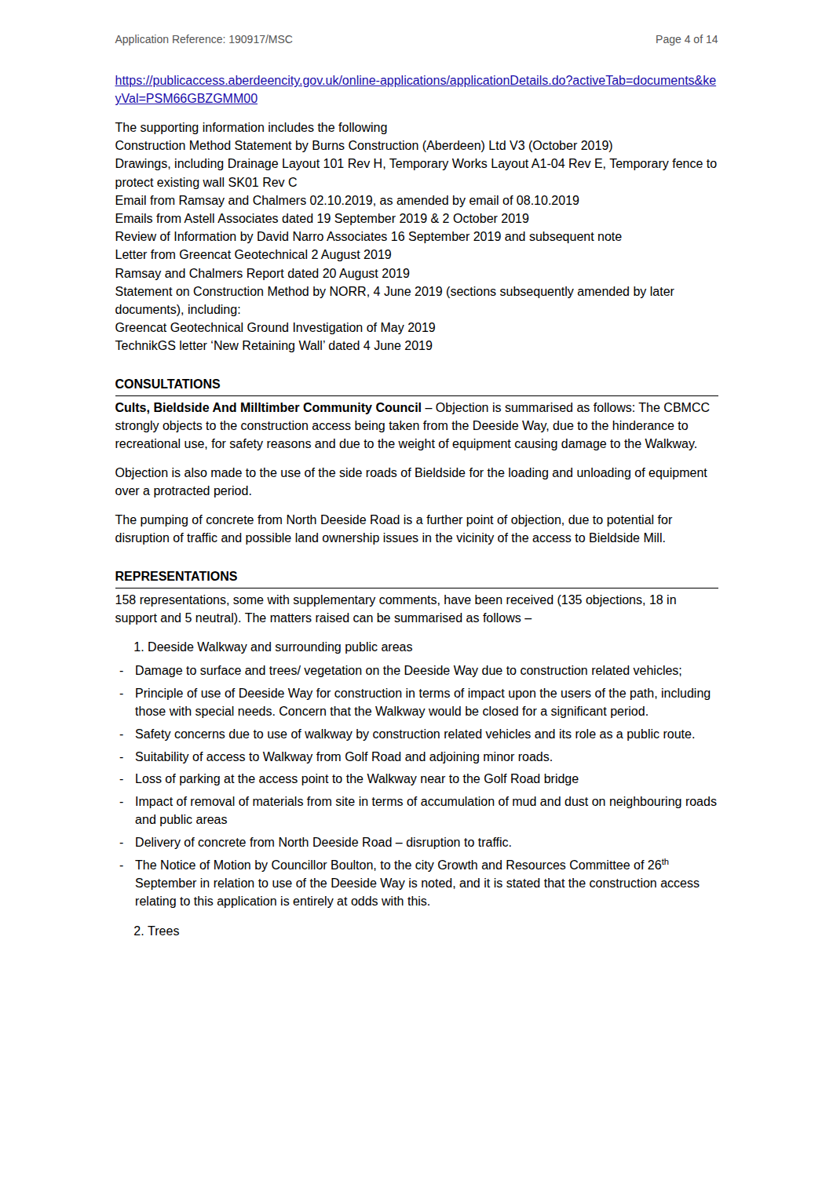Application Reference: 190917/MSC
Page 4 of 14
https://publicaccess.aberdeencity.gov.uk/online-applications/applicationDetails.do?activeTab=documents&keyVal=PSM66GBZGMM00
The supporting information includes the following
Construction Method Statement by Burns Construction (Aberdeen) Ltd V3 (October 2019)
Drawings, including Drainage Layout 101 Rev H, Temporary Works Layout A1-04 Rev E, Temporary fence to protect existing wall SK01 Rev C
Email from Ramsay and Chalmers 02.10.2019, as amended by email of 08.10.2019
Emails from Astell Associates dated 19 September 2019 & 2 October 2019
Review of Information by David Narro Associates 16 September 2019 and subsequent note
Letter from Greencat Geotechnical 2 August 2019
Ramsay and Chalmers Report dated 20 August 2019
Statement on Construction Method by NORR, 4 June 2019 (sections subsequently amended by later documents), including:
Greencat Geotechnical Ground Investigation of May 2019
TechnikGS letter ‘New Retaining Wall’ dated 4 June 2019
Consultations
Cults, Bieldside And Milltimber Community Council – Objection is summarised as follows: The CBMCC strongly objects to the construction access being taken from the Deeside Way, due to the hinderance to recreational use, for safety reasons and due to the weight of equipment causing damage to the Walkway.
Objection is also made to the use of the side roads of Bieldside for the loading and unloading of equipment over a protracted period.
The pumping of concrete from North Deeside Road is a further point of objection, due to potential for disruption of traffic and possible land ownership issues in the vicinity of the access to Bieldside Mill.
Representations
158 representations, some with supplementary comments, have been received (135 objections, 18 in support and 5 neutral). The matters raised can be summarised as follows –
Deeside Walkway and surrounding public areas
Damage to surface and trees/ vegetation on the Deeside Way due to construction related vehicles;
Principle of use of Deeside Way for construction in terms of impact upon the users of the path, including those with special needs. Concern that the Walkway would be closed for a significant period.
Safety concerns due to use of walkway by construction related vehicles and its role as a public route.
Suitability of access to Walkway from Golf Road and adjoining minor roads.
Loss of parking at the access point to the Walkway near to the Golf Road bridge
Impact of removal of materials from site in terms of accumulation of mud and dust on neighbouring roads and public areas
Delivery of concrete from North Deeside Road – disruption to traffic.
The Notice of Motion by Councillor Boulton, to the city Growth and Resources Committee of 26th September in relation to use of the Deeside Way is noted, and it is stated that the construction access relating to this application is entirely at odds with this.
Trees